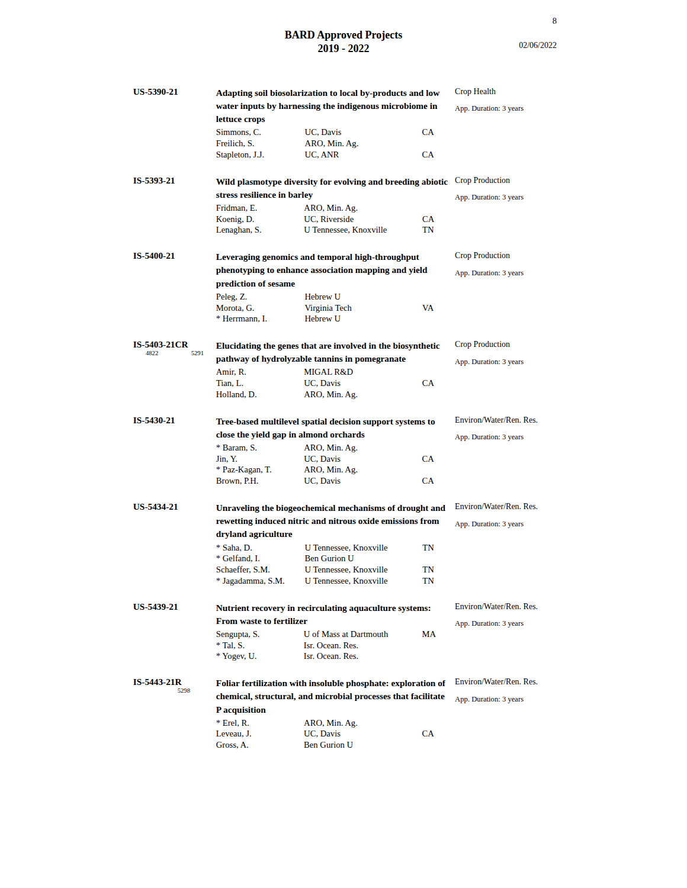8
BARD Approved Projects
2019 - 2022
02/06/2022
| US-5390-21 | Adapting soil biosolarization to local by-products and low water inputs by harnessing the indigenous microbiome in lettuce crops / Simmons, C. / UC, Davis / CA / / Freilich, S. / ARO, Min. Ag. / / / Stapleton, J.J. / UC, ANR / CA / | Crop Health App. Duration: 3 years |
| IS-5393-21 | Wild plasmotype diversity for evolving and breeding abiotic stress resilience in barley / Fridman, E. / ARO, Min. Ag. / / / Koenig, D. / UC, Riverside / CA / / Lenaghan, S. / U Tennessee, Knoxville / TN / | Crop Production App. Duration: 3 years |
| IS-5400-21 | Leveraging genomics and temporal high-throughput phenotyping to enhance association mapping and yield prediction of sesame / Peleg, Z. / Hebrew U / / / Morota, G. / Virginia Tech / VA / / * Herrmann, I. / Hebrew U / / | Crop Production App. Duration: 3 years |
| IS-5403-21CR 4822 5291 | Elucidating the genes that are involved in the biosynthetic pathway of hydrolyzable tannins in pomegranate / Amir, R. / MIGAL R&D / / / Tian, L. / UC, Davis / CA / / Holland, D. / ARO, Min. Ag. / / | Crop Production App. Duration: 3 years |
| IS-5430-21 | Tree-based multilevel spatial decision support systems to close the yield gap in almond orchards / * Baram, S. / ARO, Min. Ag. / / / Jin, Y. / UC, Davis / CA / / * Paz-Kagan, T. / ARO, Min. Ag. / / / Brown, P.H. / UC, Davis / CA / | Environ/Water/Ren. Res. App. Duration: 3 years |
| US-5434-21 | Unraveling the biogeochemical mechanisms of drought and rewetting induced nitric and nitrous oxide emissions from dryland agriculture / * Saha, D. / U Tennessee, Knoxville / TN / / * Gelfand, I. / Ben Gurion U / / / Schaeffer, S.M. / U Tennessee, Knoxville / TN / / * Jagadamma, S.M. / U Tennessee, Knoxville / TN / | Environ/Water/Ren. Res. App. Duration: 3 years |
| US-5439-21 | Nutrient recovery in recirculating aquaculture systems: From waste to fertilizer / Sengupta, S. / U of Mass at Dartmouth / MA / / * Tal, S. / Isr. Ocean. Res. / / / * Yogev, U. / Isr. Ocean. Res. / / | Environ/Water/Ren. Res. App. Duration: 3 years |
| IS-5443-21R 5298 | Foliar fertilization with insoluble phosphate: exploration of chemical, structural, and microbial processes that facilitate P acquisition / * Erel, R. / ARO, Min. Ag. / / / Leveau, J. / UC, Davis / CA / / Gross, A. / Ben Gurion U / / | Environ/Water/Ren. Res. App. Duration: 3 years |